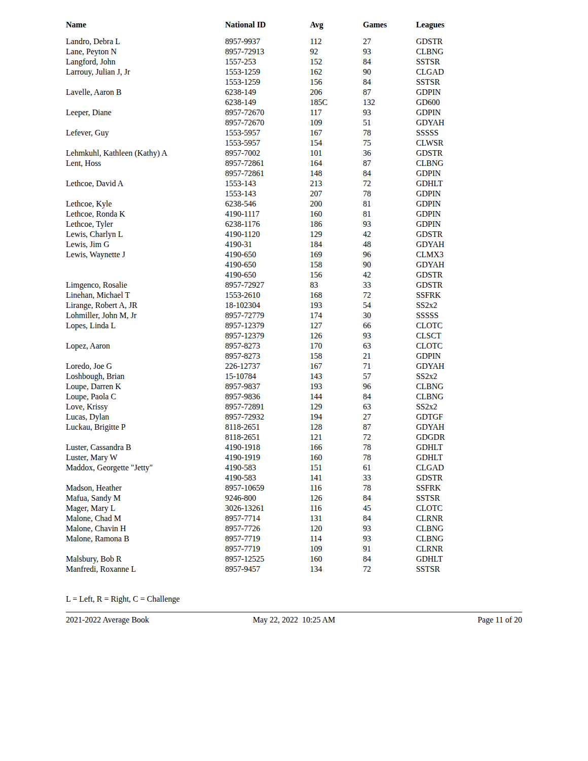| Name | National ID | Avg | Games | Leagues |
| --- | --- | --- | --- | --- |
| Landro, Debra L | 8957-9937 | 112 | 27 | GDSTR |
| Lane, Peyton N | 8957-72913 | 92 | 93 | CLBNG |
| Langford, John | 1557-253 | 152 | 84 | SSTSR |
| Larrouy, Julian J, Jr | 1553-1259 | 162 | 90 | CLGAD |
| | 1553-1259 | 156 | 84 | SSTSR |
| Lavelle, Aaron B | 6238-149 | 206 | 87 | GDPIN |
| | 6238-149 | 185C | 132 | GD600 |
| Leeper, Diane | 8957-72670 | 117 | 93 | GDPIN |
| | 8957-72670 | 109 | 51 | GDYAH |
| Lefever, Guy | 1553-5957 | 167 | 78 | SSSSS |
| | 1553-5957 | 154 | 75 | CLWSR |
| Lehmkuhl, Kathleen (Kathy) A | 8957-7002 | 101 | 36 | GDSTR |
| Lent, Hoss | 8957-72861 | 164 | 87 | CLBNG |
| | 8957-72861 | 148 | 84 | GDPIN |
| Lethcoe, David A | 1553-143 | 213 | 72 | GDHLT |
| | 1553-143 | 207 | 78 | GDPIN |
| Lethcoe, Kyle | 6238-546 | 200 | 81 | GDPIN |
| Lethcoe, Ronda K | 4190-1117 | 160 | 81 | GDPIN |
| Lethcoe, Tyler | 6238-1176 | 186 | 93 | GDPIN |
| Lewis, Charlyn L | 4190-1120 | 129 | 42 | GDSTR |
| Lewis, Jim G | 4190-31 | 184 | 48 | GDYAH |
| Lewis, Waynette J | 4190-650 | 169 | 96 | CLMX3 |
| | 4190-650 | 158 | 90 | GDYAH |
| | 4190-650 | 156 | 42 | GDSTR |
| Limgenco, Rosalie | 8957-72927 | 83 | 33 | GDSTR |
| Linehan, Michael T | 1553-2610 | 168 | 72 | SSFRK |
| Lirange, Robert A, JR | 18-102304 | 193 | 54 | SS2x2 |
| Lohmiller, John M, Jr | 8957-72779 | 174 | 30 | SSSSS |
| Lopes, Linda L | 8957-12379 | 127 | 66 | CLOTC |
| | 8957-12379 | 126 | 93 | CLSCT |
| Lopez, Aaron | 8957-8273 | 170 | 63 | CLOTC |
| | 8957-8273 | 158 | 21 | GDPIN |
| Loredo, Joe G | 226-12737 | 167 | 71 | GDYAH |
| Loshbough, Brian | 15-10784 | 143 | 57 | SS2x2 |
| Loupe, Darren K | 8957-9837 | 193 | 96 | CLBNG |
| Loupe, Paola C | 8957-9836 | 144 | 84 | CLBNG |
| Love, Krissy | 8957-72891 | 129 | 63 | SS2x2 |
| Lucas, Dylan | 8957-72932 | 194 | 27 | GDTGF |
| Luckau, Brigitte P | 8118-2651 | 128 | 87 | GDYAH |
| | 8118-2651 | 121 | 72 | GDGDR |
| Luster, Cassandra B | 4190-1918 | 166 | 78 | GDHLT |
| Luster, Mary W | 4190-1919 | 160 | 78 | GDHLT |
| Maddox, Georgette "Jetty" | 4190-583 | 151 | 61 | CLGAD |
| | 4190-583 | 141 | 33 | GDSTR |
| Madson, Heather | 8957-10659 | 116 | 78 | SSFRK |
| Mafua, Sandy M | 9246-800 | 126 | 84 | SSTSR |
| Mager, Mary L | 3026-13261 | 116 | 45 | CLOTC |
| Malone, Chad M | 8957-7714 | 131 | 84 | CLRNR |
| Malone, Chavin H | 8957-7726 | 120 | 93 | CLBNG |
| Malone, Ramona B | 8957-7719 | 114 | 93 | CLBNG |
| | 8957-7719 | 109 | 91 | CLRNR |
| Malsbury, Bob R | 8957-12525 | 160 | 84 | GDHLT |
| Manfredi, Roxanne L | 8957-9457 | 134 | 72 | SSTSR |
L = Left, R = Right, C = Challenge
2021-2022 Average Book
May 22, 2022 10:25 AM
Page 11 of 20